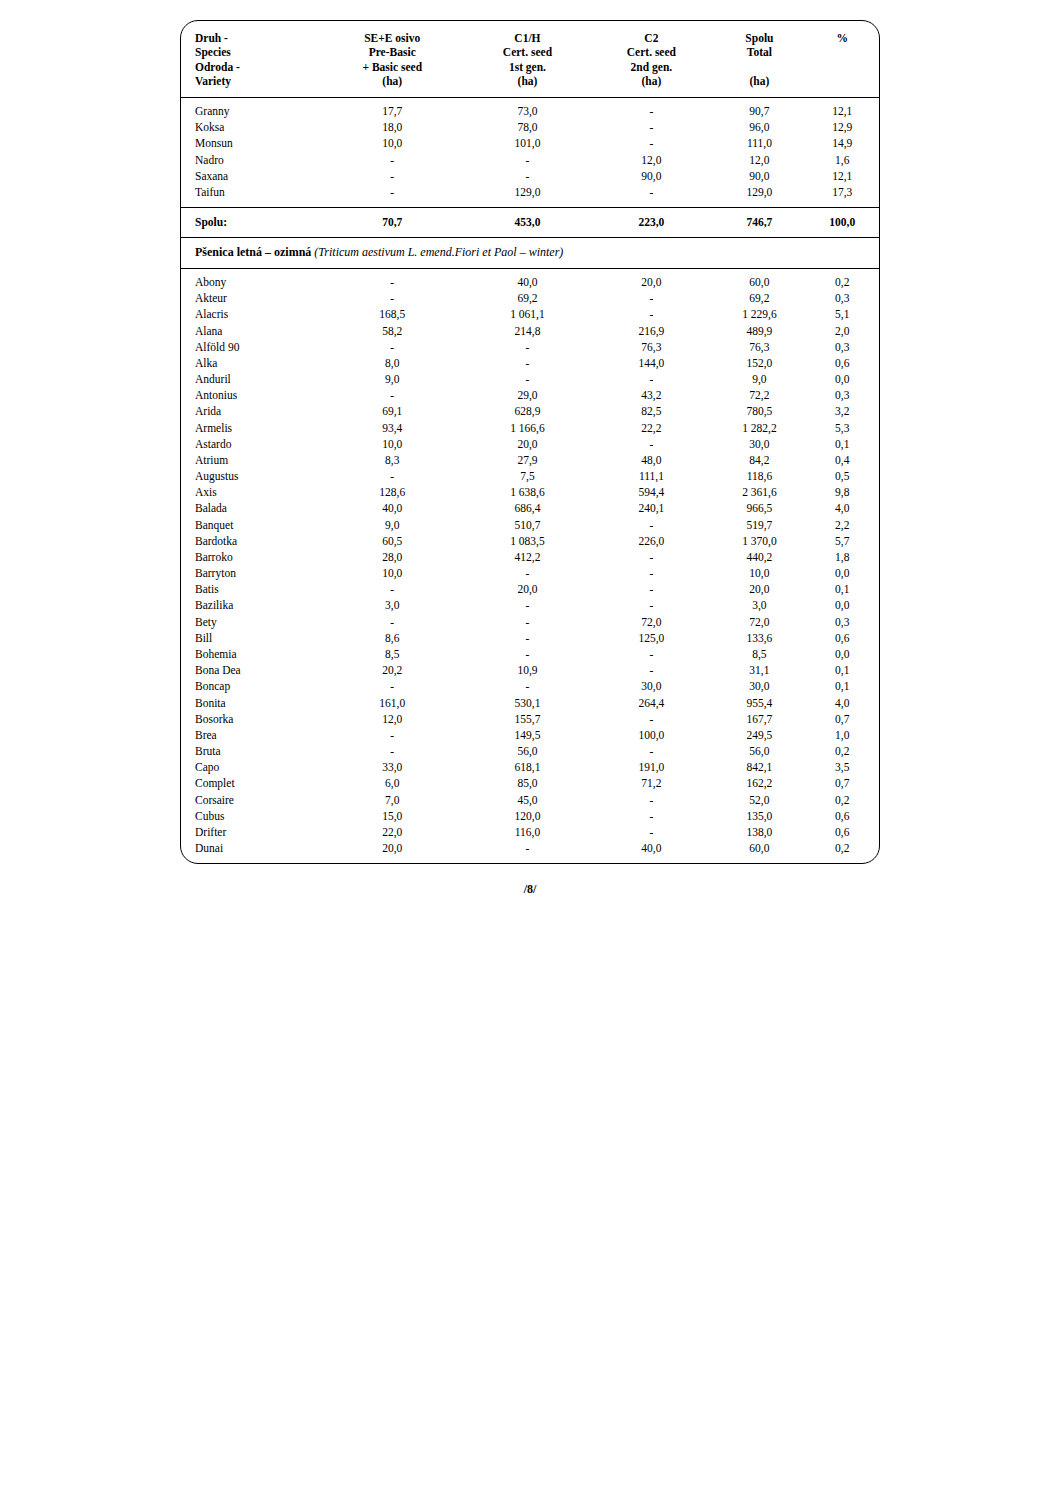| Druh - Species Odroda - Variety | SE+E osivo Pre-Basic + Basic seed (ha) | C1/H Cert. seed 1st gen. (ha) | C2 Cert. seed 2nd gen. (ha) | Spolu Total (ha) | % |
| --- | --- | --- | --- | --- | --- |
| Granny | 17,7 | 73,0 | - | 90,7 | 12,1 |
| Koksa | 18,0 | 78,0 | - | 96,0 | 12,9 |
| Monsun | 10,0 | 101,0 | - | 111,0 | 14,9 |
| Nadro | - | - | 12,0 | 12,0 | 1,6 |
| Saxana | - | - | 90,0 | 90,0 | 12,1 |
| Taifun | - | 129,0 | - | 129,0 | 17,3 |
| Spolu: | 70,7 | 453,0 | 223,0 | 746,7 | 100,0 |
| Pšenica letná – ozimná (Triticum aestivum L. emend.Fiori et Paol – winter) |
| Abony | - | 40,0 | 20,0 | 60,0 | 0,2 |
| Akteur | - | 69,2 | - | 69,2 | 0,3 |
| Alacris | 168,5 | 1 061,1 | - | 1 229,6 | 5,1 |
| Alana | 58,2 | 214,8 | 216,9 | 489,9 | 2,0 |
| Alföld 90 | - | - | 76,3 | 76,3 | 0,3 |
| Alka | 8,0 | - | 144,0 | 152,0 | 0,6 |
| Anduril | 9,0 | - | - | 9,0 | 0,0 |
| Antonius | - | 29,0 | 43,2 | 72,2 | 0,3 |
| Arida | 69,1 | 628,9 | 82,5 | 780,5 | 3,2 |
| Armelis | 93,4 | 1 166,6 | 22,2 | 1 282,2 | 5,3 |
| Astardo | 10,0 | 20,0 | - | 30,0 | 0,1 |
| Atrium | 8,3 | 27,9 | 48,0 | 84,2 | 0,4 |
| Augustus | - | 7,5 | 111,1 | 118,6 | 0,5 |
| Axis | 128,6 | 1 638,6 | 594,4 | 2 361,6 | 9,8 |
| Balada | 40,0 | 686,4 | 240,1 | 966,5 | 4,0 |
| Banquet | 9,0 | 510,7 | - | 519,7 | 2,2 |
| Bardotka | 60,5 | 1 083,5 | 226,0 | 1 370,0 | 5,7 |
| Barroko | 28,0 | 412,2 | - | 440,2 | 1,8 |
| Barryton | 10,0 | - | - | 10,0 | 0,0 |
| Batis | - | 20,0 | - | 20,0 | 0,1 |
| Bazilika | 3,0 | - | - | 3,0 | 0,0 |
| Bety | - | - | 72,0 | 72,0 | 0,3 |
| Bill | 8,6 | - | 125,0 | 133,6 | 0,6 |
| Bohemia | 8,5 | - | - | 8,5 | 0,0 |
| Bona Dea | 20,2 | 10,9 | - | 31,1 | 0,1 |
| Boncap | - | - | 30,0 | 30,0 | 0,1 |
| Bonita | 161,0 | 530,1 | 264,4 | 955,4 | 4,0 |
| Bosorka | 12,0 | 155,7 | - | 167,7 | 0,7 |
| Brea | - | 149,5 | 100,0 | 249,5 | 1,0 |
| Bruta | - | 56,0 | - | 56,0 | 0,2 |
| Capo | 33,0 | 618,1 | 191,0 | 842,1 | 3,5 |
| Complet | 6,0 | 85,0 | 71,2 | 162,2 | 0,7 |
| Corsaire | 7,0 | 45,0 | - | 52,0 | 0,2 |
| Cubus | 15,0 | 120,0 | - | 135,0 | 0,6 |
| Drifter | 22,0 | 116,0 | - | 138,0 | 0,6 |
| Dunai | 20,0 | - | 40,0 | 60,0 | 0,2 |
/8/